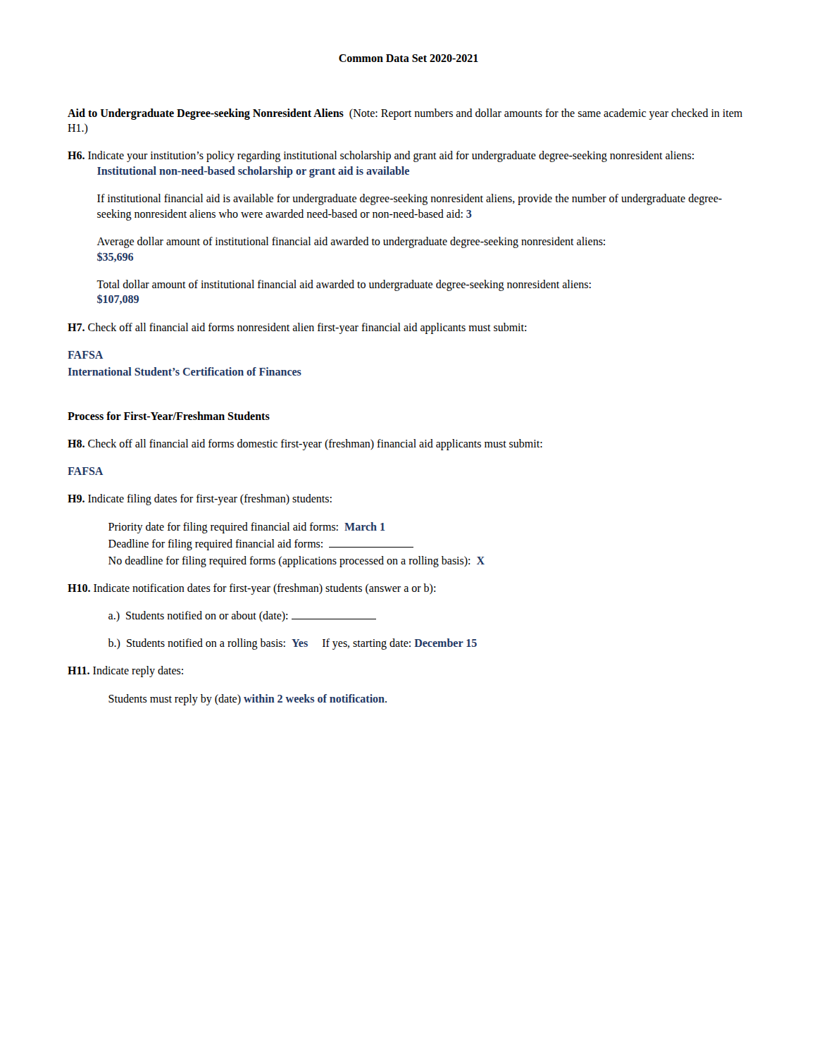Common Data Set 2020-2021
Aid to Undergraduate Degree-seeking Nonresident Aliens (Note: Report numbers and dollar amounts for the same academic year checked in item H1.)
H6. Indicate your institution’s policy regarding institutional scholarship and grant aid for undergraduate degree-seeking nonresident aliens:
Institutional non-need-based scholarship or grant aid is available
If institutional financial aid is available for undergraduate degree-seeking nonresident aliens, provide the number of undergraduate degree-seeking nonresident aliens who were awarded need-based or non-need-based aid: 3
Average dollar amount of institutional financial aid awarded to undergraduate degree-seeking nonresident aliens:
$35,696
Total dollar amount of institutional financial aid awarded to undergraduate degree-seeking nonresident aliens:
$107,089
H7. Check off all financial aid forms nonresident alien first-year financial aid applicants must submit:
FAFSA
International Student’s Certification of Finances
Process for First-Year/Freshman Students
H8. Check off all financial aid forms domestic first-year (freshman) financial aid applicants must submit:
FAFSA
H9. Indicate filing dates for first-year (freshman) students:
Priority date for filing required financial aid forms: March 1
Deadline for filing required financial aid forms:
No deadline for filing required forms (applications processed on a rolling basis): X
H10. Indicate notification dates for first-year (freshman) students (answer a or b):
a.) Students notified on or about (date):
b.) Students notified on a rolling basis: Yes If yes, starting date: December 15
H11. Indicate reply dates:
Students must reply by (date) within 2 weeks of notification.